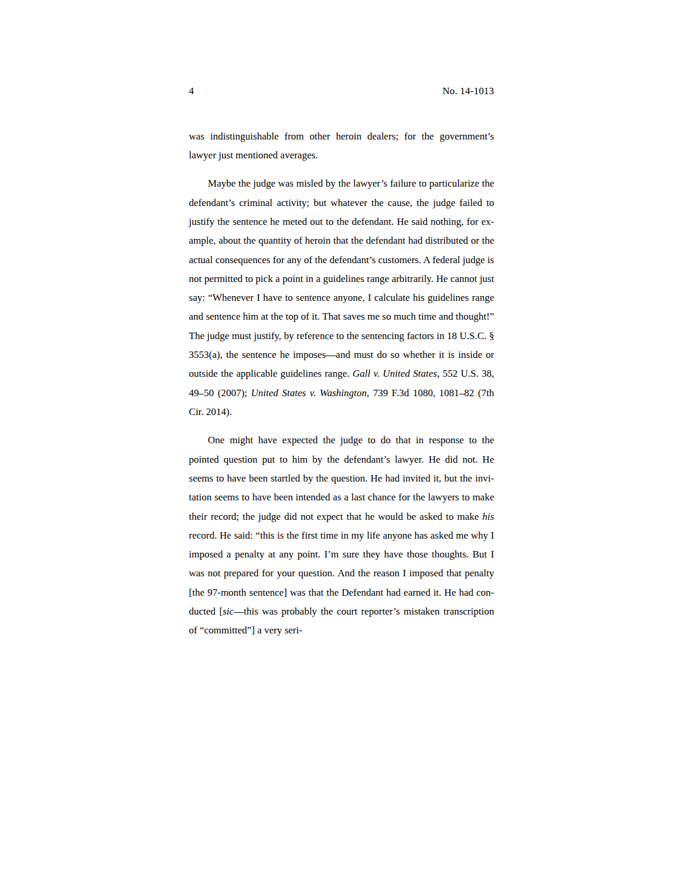4 No. 14-1013
was indistinguishable from other heroin dealers; for the government’s lawyer just mentioned averages.
Maybe the judge was misled by the lawyer’s failure to particularize the defendant’s criminal activity; but whatever the cause, the judge failed to justify the sentence he meted out to the defendant. He said nothing, for example, about the quantity of heroin that the defendant had distributed or the actual consequences for any of the defendant’s customers. A federal judge is not permitted to pick a point in a guidelines range arbitrarily. He cannot just say: “Whenever I have to sentence anyone, I calculate his guidelines range and sentence him at the top of it. That saves me so much time and thought!” The judge must justify, by reference to the sentencing factors in 18 U.S.C. § 3553(a), the sentence he imposes—and must do so whether it is inside or outside the applicable guidelines range. Gall v. United States, 552 U.S. 38, 49–50 (2007); United States v. Washington, 739 F.3d 1080, 1081–82 (7th Cir. 2014).
One might have expected the judge to do that in response to the pointed question put to him by the defendant’s lawyer. He did not. He seems to have been startled by the question. He had invited it, but the invitation seems to have been intended as a last chance for the lawyers to make their record; the judge did not expect that he would be asked to make his record. He said: “this is the first time in my life anyone has asked me why I imposed a penalty at any point. I’m sure they have those thoughts. But I was not prepared for your question. And the reason I imposed that penalty [the 97-month sentence] was that the Defendant had earned it. He had conducted [sic—this was probably the court reporter’s mistaken transcription of “committed”] a very seri-